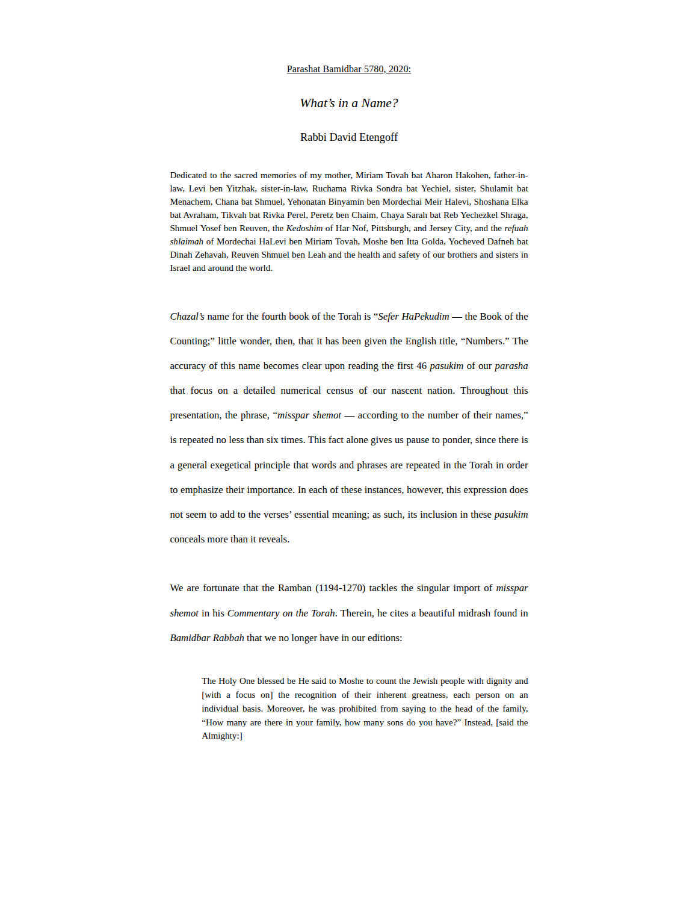Parashat Bamidbar 5780, 2020:
What’s in a Name?
Rabbi David Etengoff
Dedicated to the sacred memories of my mother, Miriam Tovah bat Aharon Hakohen, father-in-law, Levi ben Yitzhak, sister-in-law, Ruchama Rivka Sondra bat Yechiel, sister, Shulamit bat Menachem, Chana bat Shmuel, Yehonatan Binyamin ben Mordechai Meir Halevi, Shoshana Elka bat Avraham, Tikvah bat Rivka Perel, Peretz ben Chaim, Chaya Sarah bat Reb Yechezkel Shraga, Shmuel Yosef ben Reuven, the Kedoshim of Har Nof, Pittsburgh, and Jersey City, and the refuah shlaimah of Mordechai HaLevi ben Miriam Tovah, Moshe ben Itta Golda, Yocheved Dafneh bat Dinah Zehavah, Reuven Shmuel ben Leah and the health and safety of our brothers and sisters in Israel and around the world.
Chazal’s name for the fourth book of the Torah is “Sefer HaPekudim — the Book of the Counting;” little wonder, then, that it has been given the English title, “Numbers.” The accuracy of this name becomes clear upon reading the first 46 pasukim of our parasha that focus on a detailed numerical census of our nascent nation. Throughout this presentation, the phrase, “misspar shemot — according to the number of their names,” is repeated no less than six times. This fact alone gives us pause to ponder, since there is a general exegetical principle that words and phrases are repeated in the Torah in order to emphasize their importance. In each of these instances, however, this expression does not seem to add to the verses’ essential meaning; as such, its inclusion in these pasukim conceals more than it reveals.
We are fortunate that the Ramban (1194-1270) tackles the singular import of misspar shemot in his Commentary on the Torah. Therein, he cites a beautiful midrash found in Bamidbar Rabbah that we no longer have in our editions:
The Holy One blessed be He said to Moshe to count the Jewish people with dignity and [with a focus on] the recognition of their inherent greatness, each person on an individual basis. Moreover, he was prohibited from saying to the head of the family, “How many are there in your family, how many sons do you have?” Instead, [said the Almighty:]